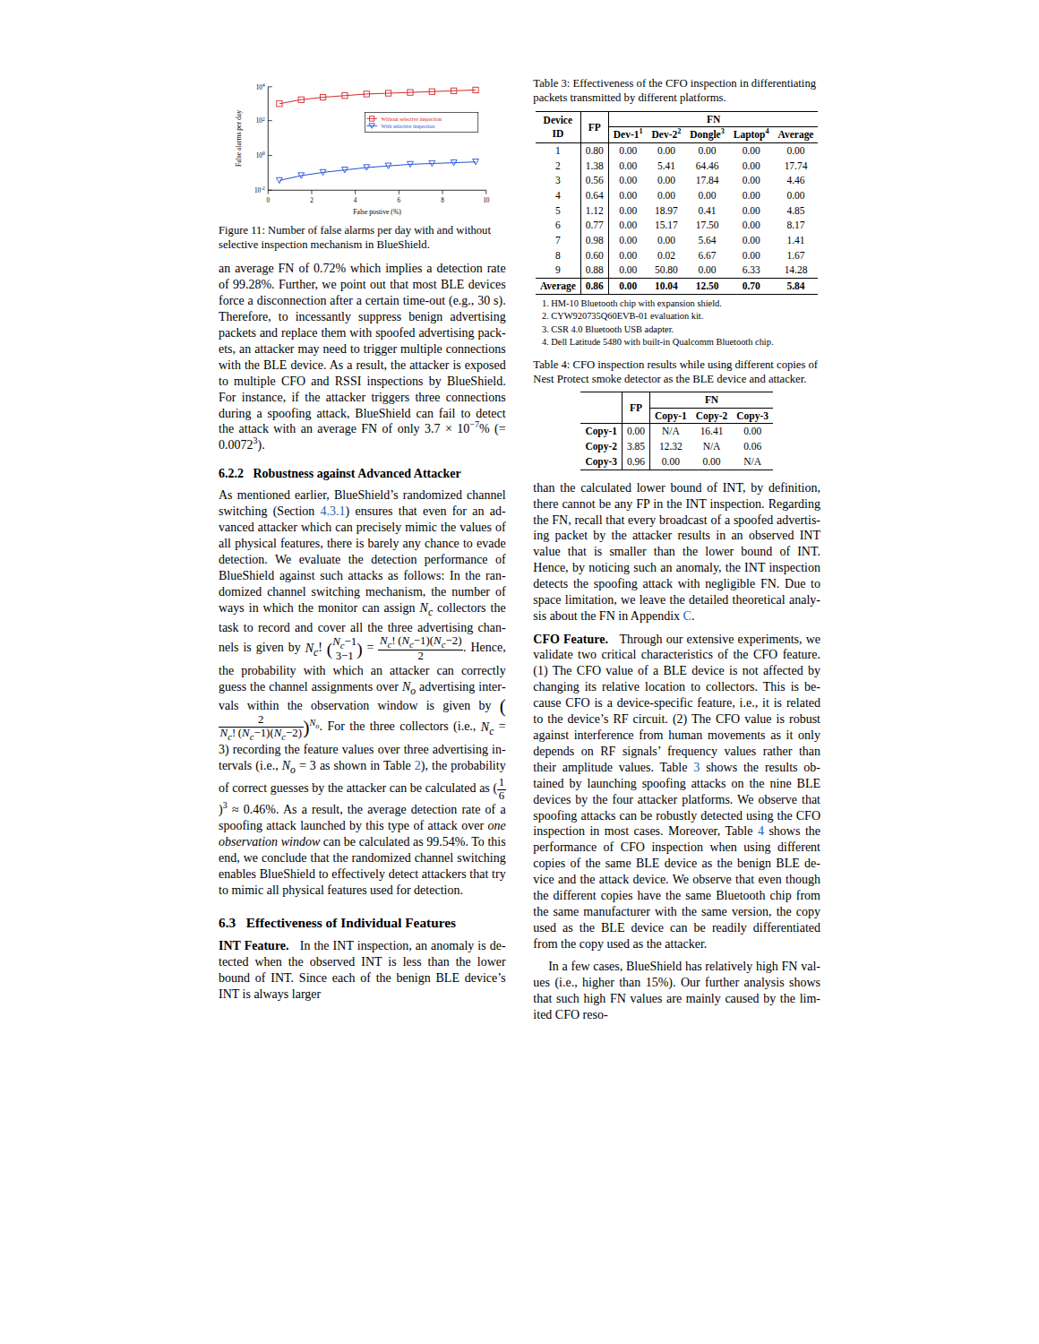10-2 100 102 104 0 2 4 6 8 10 False postive (%) False alarms per day Without selective inspection With selective inspection
Figure 11: Number of false alarms per day with and without selective inspection mechanism in BlueShield.
an average FN of 0.72% which implies a detection rate of 99.28%. Further, we point out that most BLE devices force a disconnection after a certain time-out (e.g., 30 s). Therefore, to incessantly suppress benign advertising packets and replace them with spoofed advertising packets, an attacker may need to trigger multiple connections with the BLE device. As a result, the attacker is exposed to multiple CFO and RSSI inspections by BlueShield. For instance, if the attacker triggers three connections during a spoofing attack, BlueShield can fail to detect the attack with an average FN of only 3.7 × 10−7% (= 0.00723).
6.2.2 Robustness against Advanced Attacker
As mentioned earlier, BlueShield’s randomized channel switching (Section 4.3.1) ensures that even for an advanced attacker which can precisely mimic the values of all physical features, there is barely any chance to evade detection. We evaluate the detection performance of BlueShield against such attacks as follows: In the randomized channel switching mechanism, the number of ways in which the monitor can assign Nc collectors the task to record and cover all the three advertising channels is given by Nc! (Nc−13−1) = Nc! (Nc−1)(Nc−2) 2. Hence, the probability with which an attacker can correctly guess the channel assignments over No advertising intervals within the observation window is given by (2 Nc! (Nc−1)(Nc−2))No. For the three collectors (i.e., Nc = 3) recording the feature values over three advertising intervals (i.e., No = 3 as shown in Table 2), the probability of correct guesses by the attacker can be calculated as (16)3 ≈ 0.46%. As a result, the average detection rate of a spoofing attack launched by this type of attack over one observation window can be calculated as 99.54%. To this end, we conclude that the randomized channel switching enables BlueShield to effectively detect attackers that try to mimic all physical features used for detection.
6.3 Effectiveness of Individual Features
INT Feature. In the INT inspection, an anomaly is detected when the observed INT is less than the lower bound of INT. Since each of the benign BLE device’s INT is always larger
Table 3: Effectiveness of the CFO inspection in differentiating packets transmitted by different platforms.
| Device ID | FP | FN |
| --- | --- | --- |
| Dev-1 1 | Dev-2 2 | Dongle 3 | Laptop 4 | Average |
| 1 | 0.80 | 0.00 | 0.00 | 0.00 | 0.00 | 0.00 |
| 2 | 1.38 | 0.00 | 5.41 | 64.46 | 0.00 | 17.74 |
| 3 | 0.56 | 0.00 | 0.00 | 17.84 | 0.00 | 4.46 |
| 4 | 0.64 | 0.00 | 0.00 | 0.00 | 0.00 | 0.00 |
| 5 | 1.12 | 0.00 | 18.97 | 0.41 | 0.00 | 4.85 |
| 6 | 0.77 | 0.00 | 15.17 | 17.50 | 0.00 | 8.17 |
| 7 | 0.98 | 0.00 | 0.00 | 5.64 | 0.00 | 1.41 |
| 8 | 0.60 | 0.00 | 0.02 | 6.67 | 0.00 | 1.67 |
| 9 | 0.88 | 0.00 | 50.80 | 0.00 | 6.33 | 14.28 |
| Average | 0.86 | 0.00 | 10.04 | 12.50 | 0.70 | 5.84 |
1. HM-10 Bluetooth chip with expansion shield.
2. CYW920735Q60EVB-01 evaluation kit.
3. CSR 4.0 Bluetooth USB adapter.
4. Dell Latitude 5480 with built-in Qualcomm Bluetooth chip.
Table 4: CFO inspection results while using different copies of Nest Protect smoke detector as the BLE device and attacker.
| | FP | FN |
| --- | --- | --- |
| Copy-1 | Copy-2 | Copy-3 |
| Copy-1 | 0.00 | N/A | 16.41 | 0.00 |
| Copy-2 | 3.85 | 12.32 | N/A | 0.06 |
| Copy-3 | 0.96 | 0.00 | 0.00 | N/A |
than the calculated lower bound of INT, by definition, there cannot be any FP in the INT inspection. Regarding the FN, recall that every broadcast of a spoofed advertising packet by the attacker results in an observed INT value that is smaller than the lower bound of INT. Hence, by noticing such an anomaly, the INT inspection detects the spoofing attack with negligible FN. Due to space limitation, we leave the detailed theoretical analysis about the FN in Appendix C.
CFO Feature. Through our extensive experiments, we validate two critical characteristics of the CFO feature. (1) The CFO value of a BLE device is not affected by changing its relative location to collectors. This is because CFO is a device-specific feature, i.e., it is related to the device’s RF circuit. (2) The CFO value is robust against interference from human movements as it only depends on RF signals’ frequency values rather than their amplitude values. Table 3 shows the results obtained by launching spoofing attacks on the nine BLE devices by the four attacker platforms. We observe that spoofing attacks can be robustly detected using the CFO inspection in most cases. Moreover, Table 4 shows the performance of CFO inspection when using different copies of the same BLE device as the benign BLE device and the attack device. We observe that even though the different copies have the same Bluetooth chip from the same manufacturer with the same version, the copy used as the BLE device can be readily differentiated from the copy used as the attacker.
In a few cases, BlueShield has relatively high FN values (i.e., higher than 15%). Our further analysis shows that such high FN values are mainly caused by the limited CFO reso-